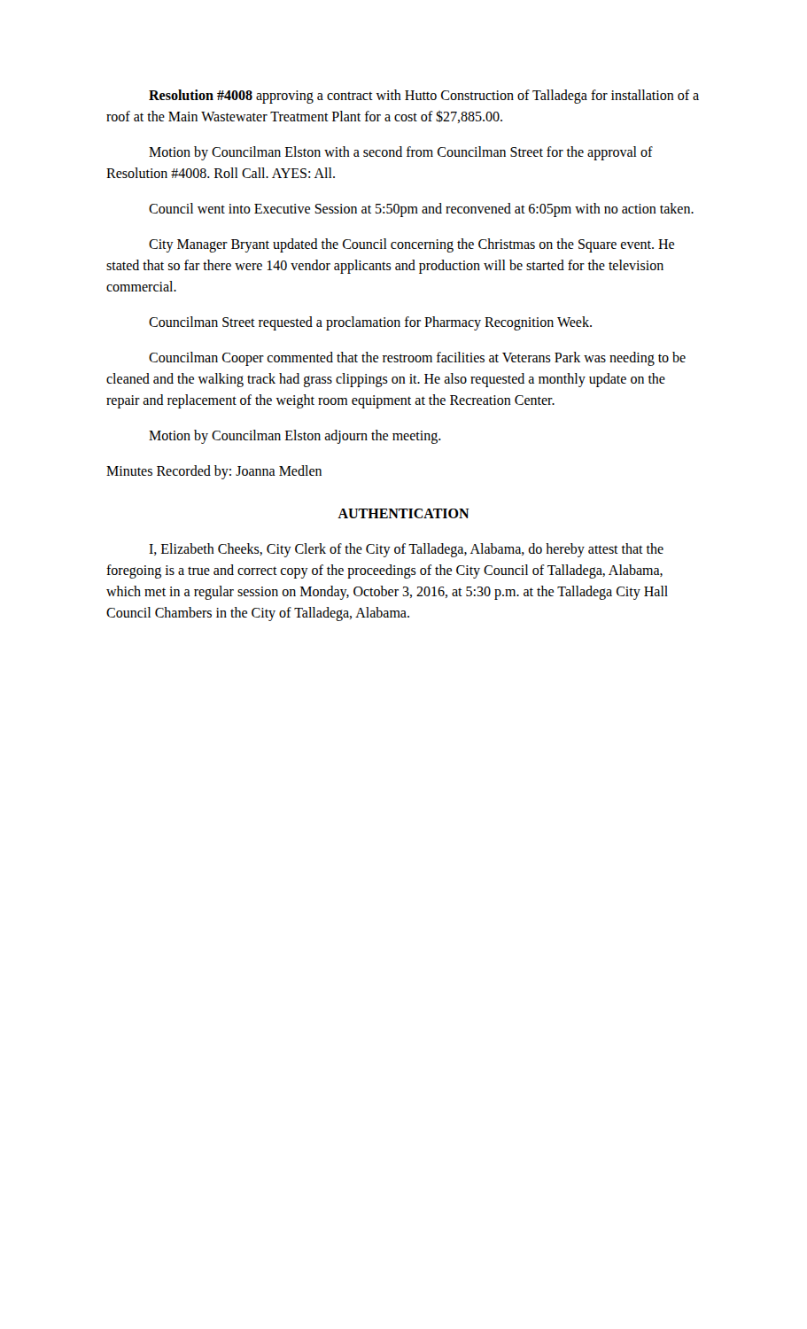Resolution #4008 approving a contract with Hutto Construction of Talladega for installation of a roof at the Main Wastewater Treatment Plant for a cost of $27,885.00.
Motion by Councilman Elston with a second from Councilman Street for the approval of Resolution #4008. Roll Call. AYES: All.
Council went into Executive Session at 5:50pm and reconvened at 6:05pm with no action taken.
City Manager Bryant updated the Council concerning the Christmas on the Square event. He stated that so far there were 140 vendor applicants and production will be started for the television commercial.
Councilman Street requested a proclamation for Pharmacy Recognition Week.
Councilman Cooper commented that the restroom facilities at Veterans Park was needing to be cleaned and the walking track had grass clippings on it. He also requested a monthly update on the repair and replacement of the weight room equipment at the Recreation Center.
Motion by Councilman Elston adjourn the meeting.
Minutes Recorded by: Joanna Medlen
AUTHENTICATION
I, Elizabeth Cheeks, City Clerk of the City of Talladega, Alabama, do hereby attest that the foregoing is a true and correct copy of the proceedings of the City Council of Talladega, Alabama, which met in a regular session on Monday, October 3, 2016, at 5:30 p.m. at the Talladega City Hall Council Chambers in the City of Talladega, Alabama.